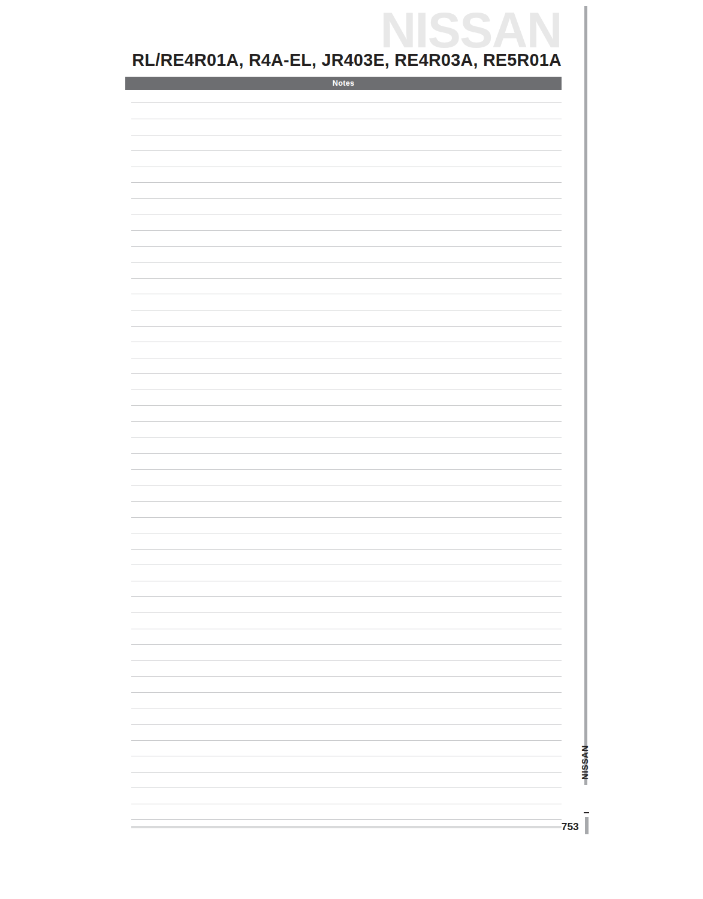NISSAN
RL/RE4R01A, R4A-EL, JR403E, RE4R03A, RE5R01A
Notes
NISSAN
753